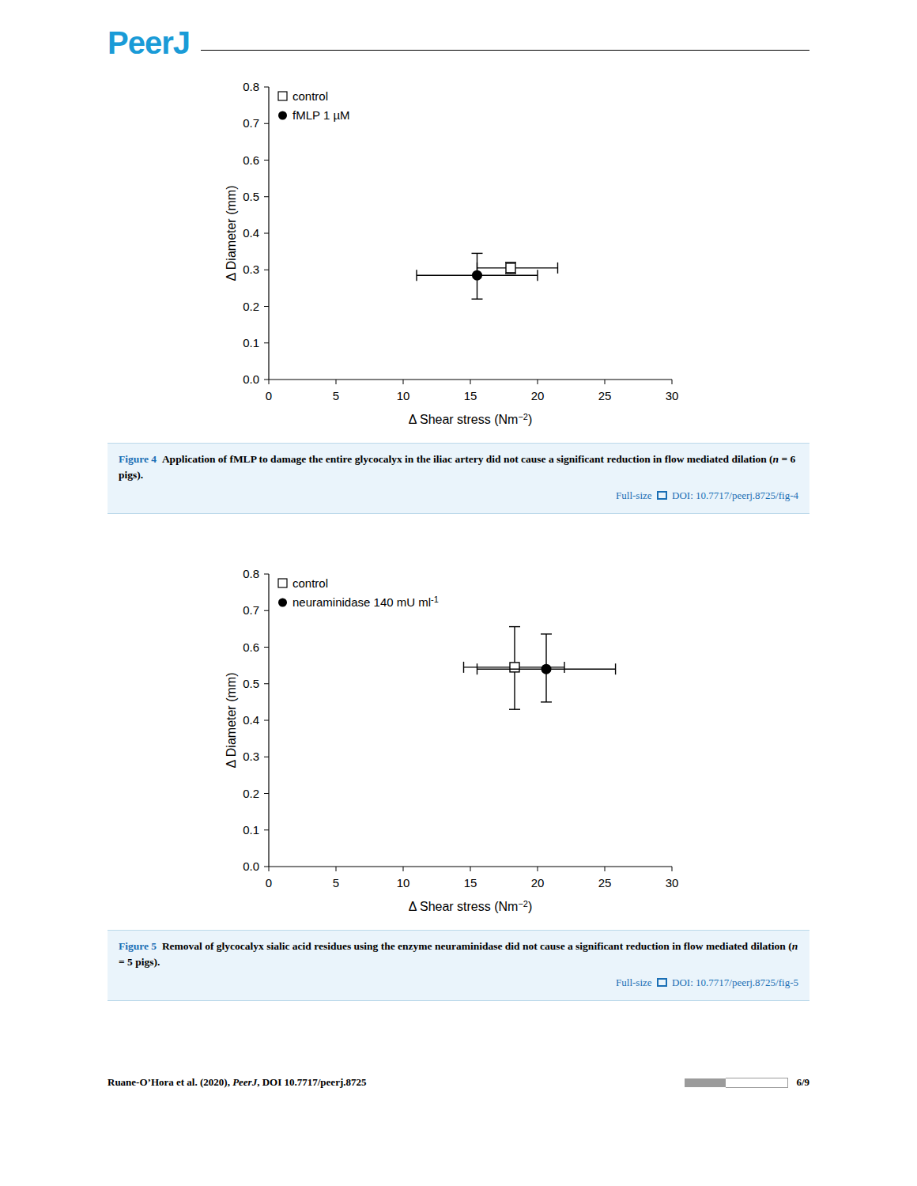PeerJ
0.0 0.1 0.2 0.3 0.4 0.5 0.6 0.7 0.8 0 5 10 15 20 25 30 Δ Diameter (mm) Δ Shear stress (Nm−2) control fMLP 1 µM
Figure 4 Application of fMLP to damage the entire glycocalyx in the iliac artery did not cause a significant reduction in flow mediated dilation (n = 6 pigs). Full-size DOI: 10.7717/peerj.8725/fig-4
0.0 0.1 0.2 0.3 0.4 0.5 0.6 0.7 0.8 0 5 10 15 20 25 30 Δ Diameter (mm) Δ Shear stress (Nm−2) control neuraminidase 140 mU ml-1
Figure 5 Removal of glycocalyx sialic acid residues using the enzyme neuraminidase did not cause a significant reduction in flow mediated dilation (n = 5 pigs). Full-size DOI: 10.7717/peerj.8725/fig-5
Ruane-O’Hora et al. (2020), PeerJ, DOI 10.7717/peerj.8725
6/9